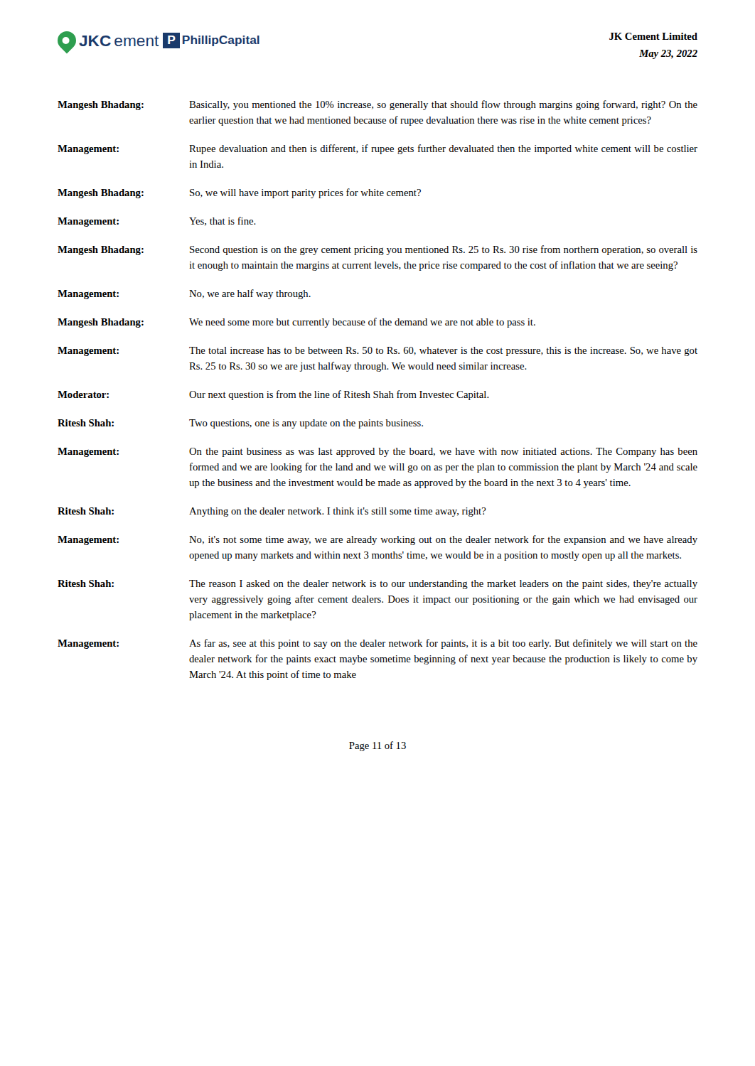JKC ement
PPhillipCapital
JK Cement Limited
May 23, 2022
| Mangesh Bhadang: | Basically, you mentioned the 10% increase, so generally that should flow through margins going forward, right? On the earlier question that we had mentioned because of rupee devaluation there was rise in the white cement prices? |
| Management: | Rupee devaluation and then is different, if rupee gets further devaluated then the imported white cement will be costlier in India. |
| Mangesh Bhadang: | So, we will have import parity prices for white cement? |
| Management: | Yes, that is fine. |
| Mangesh Bhadang: | Second question is on the grey cement pricing you mentioned Rs. 25 to Rs. 30 rise from northern operation, so overall is it enough to maintain the margins at current levels, the price rise compared to the cost of inflation that we are seeing? |
| Management: | No, we are half way through. |
| Mangesh Bhadang: | We need some more but currently because of the demand we are not able to pass it. |
| Management: | The total increase has to be between Rs. 50 to Rs. 60, whatever is the cost pressure, this is the increase. So, we have got Rs. 25 to Rs. 30 so we are just halfway through. We would need similar increase. |
| Moderator: | Our next question is from the line of Ritesh Shah from Investec Capital. |
| Ritesh Shah: | Two questions, one is any update on the paints business. |
| Management: | On the paint business as was last approved by the board, we have with now initiated actions. The Company has been formed and we are looking for the land and we will go on as per the plan to commission the plant by March '24 and scale up the business and the investment would be made as approved by the board in the next 3 to 4 years' time. |
| Ritesh Shah: | Anything on the dealer network. I think it's still some time away, right? |
| Management: | No, it's not some time away, we are already working out on the dealer network for the expansion and we have already opened up many markets and within next 3 months' time, we would be in a position to mostly open up all the markets. |
| Ritesh Shah: | The reason I asked on the dealer network is to our understanding the market leaders on the paint sides, they're actually very aggressively going after cement dealers. Does it impact our positioning or the gain which we had envisaged our placement in the marketplace? |
| Management: | As far as, see at this point to say on the dealer network for paints, it is a bit too early. But definitely we will start on the dealer network for the paints exact maybe sometime beginning of next year because the production is likely to come by March '24. At this point of time to make |
Page 11 of 13